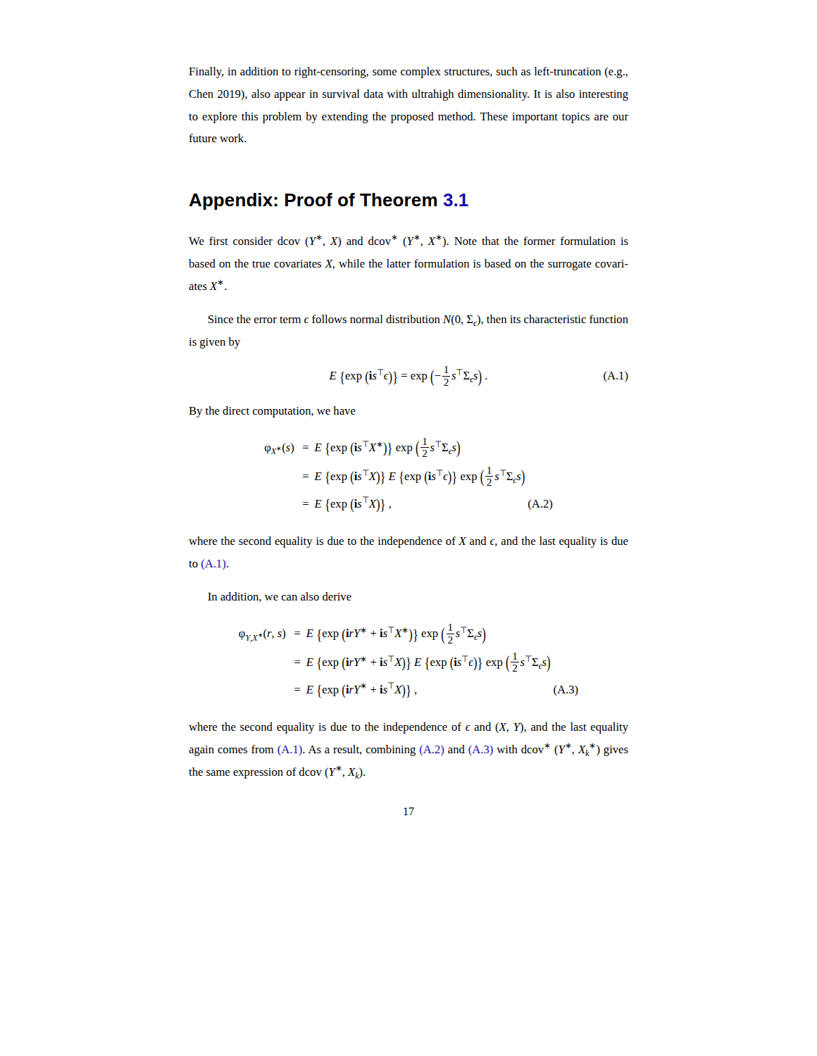Finally, in addition to right-censoring, some complex structures, such as left-truncation (e.g., Chen 2019), also appear in survival data with ultrahigh dimensionality. It is also interesting to explore this problem by extending the proposed method. These important topics are our future work.
Appendix: Proof of Theorem 3.1
We first consider dcov (Y∗, X) and dcov∗ (Y∗, X∗). Note that the former formulation is based on the true covariates X, while the latter formulation is based on the surrogate covariates X∗.
Since the error term ϵ follows normal distribution N(0, Σϵ), then its characteristic function is given by
E {exp (is⊤ϵ)} = exp (−12 s⊤Σϵs) . (A.1)
By the direct computation, we have
| φ X ∗ ( s ) | = | E { exp ( i s ⊤ X ∗ ) } exp ( 1 2 s ⊤ Σ ϵ s ) | |
| | = | E { exp ( i s ⊤ X ) } E { exp ( i s ⊤ ϵ ) } exp ( 1 2 s ⊤ Σ ϵ s ) | |
| | = | E { exp ( i s ⊤ X ) } , | (A.2) |
where the second equality is due to the independence of X and ϵ, and the last equality is due to (A.1).
In addition, we can also derive
| φ Y , X ∗ ( r , s ) | = | E { exp ( i r Y ∗ + i s ⊤ X ∗ ) } exp ( 1 2 s ⊤ Σ ϵ s ) | |
| | = | E { exp ( i r Y ∗ + i s ⊤ X ) } E { exp ( i s ⊤ ϵ ) } exp ( 1 2 s ⊤ Σ ϵ s ) | |
| | = | E { exp ( i r Y ∗ + i s ⊤ X ) } , | (A.3) |
where the second equality is due to the independence of ϵ and (X, Y), and the last equality again comes from (A.1). As a result, combining (A.2) and (A.3) with dcov∗ (Y∗, Xk∗) gives the same expression of dcov (Y∗, Xk).
17